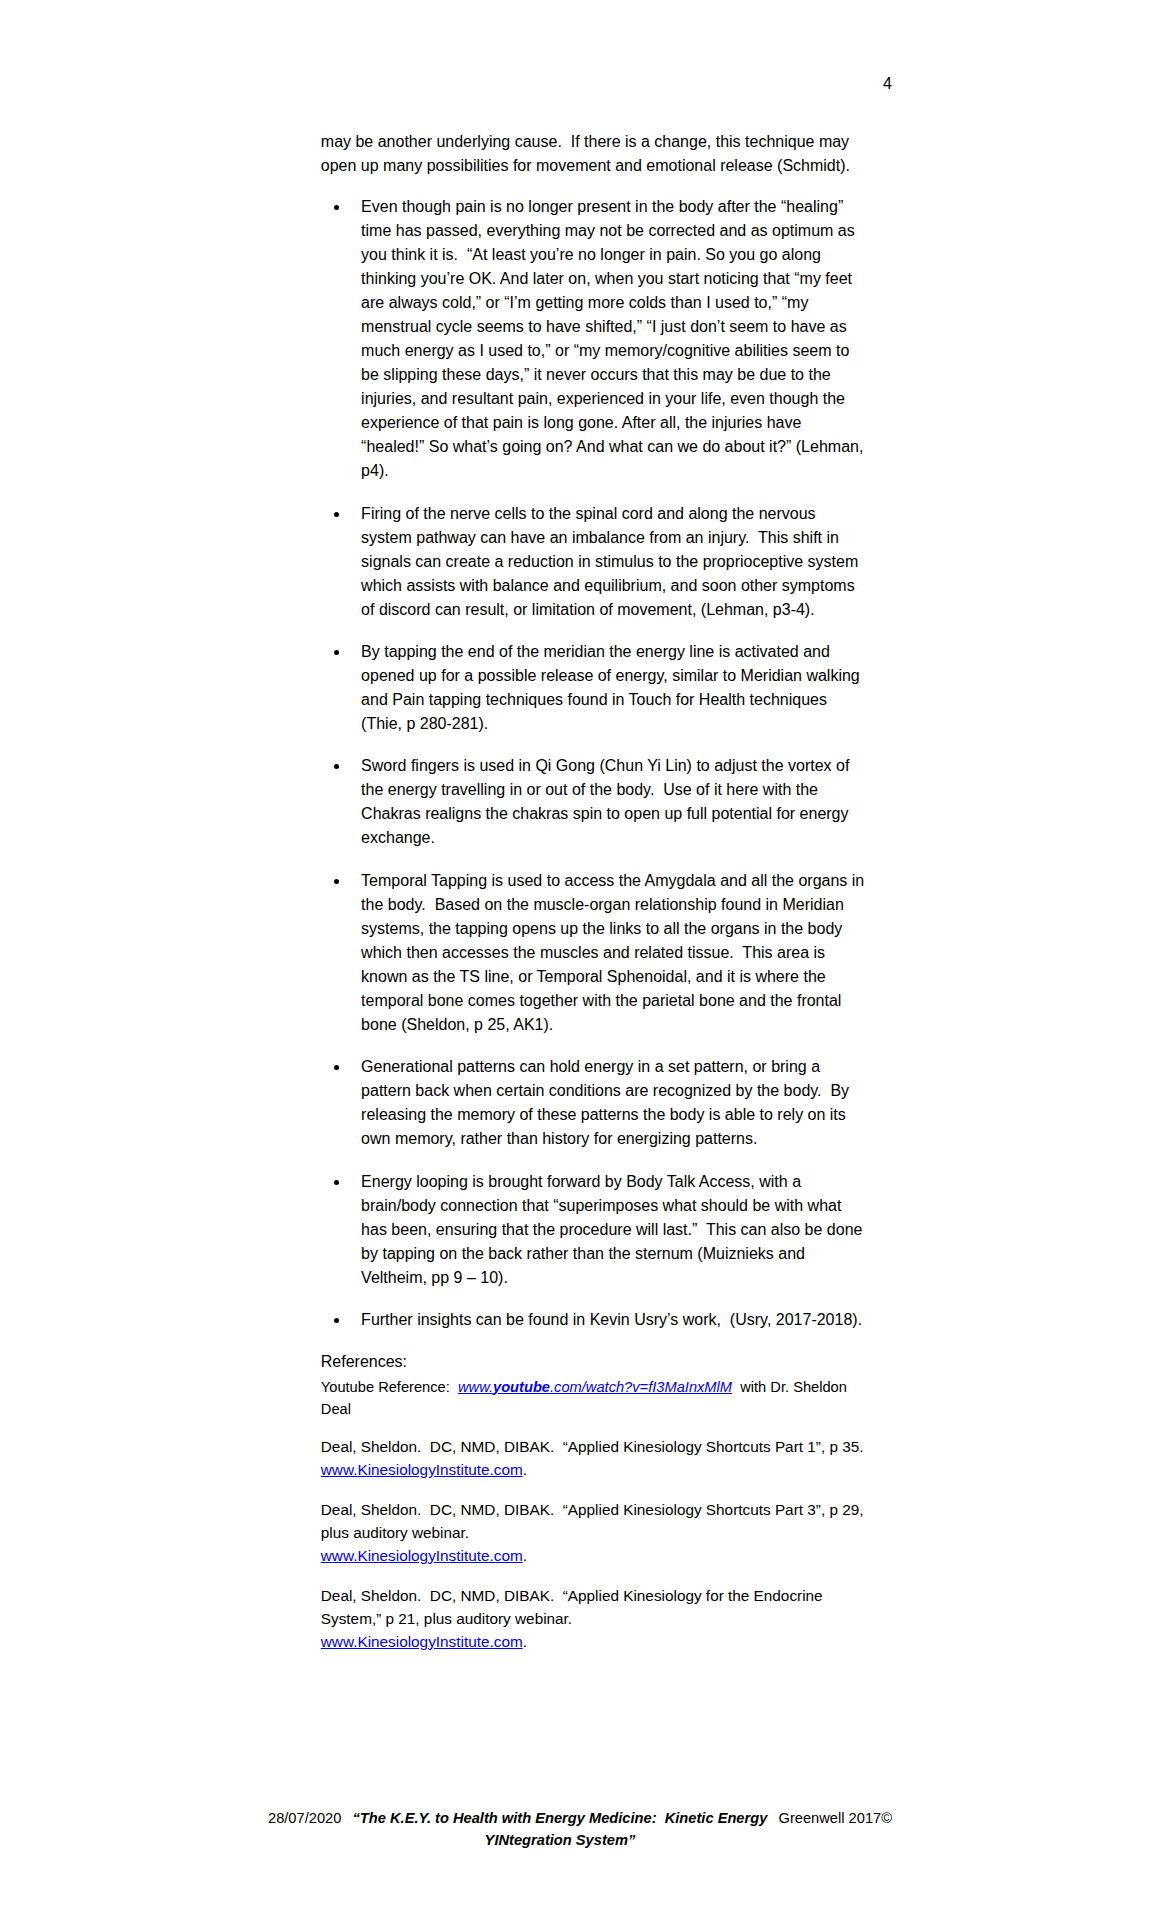4
may be another underlying cause. If there is a change, this technique may open up many possibilities for movement and emotional release (Schmidt).
Even though pain is no longer present in the body after the “healing” time has passed, everything may not be corrected and as optimum as you think it is. “At least you’re no longer in pain. So you go along thinking you’re OK. And later on, when you start noticing that “my feet are always cold,” or “I’m getting more colds than I used to,” “my menstrual cycle seems to have shifted,” “I just don’t seem to have as much energy as I used to,” or “my memory/cognitive abilities seem to be slipping these days,” it never occurs that this may be due to the injuries, and resultant pain, experienced in your life, even though the experience of that pain is long gone. After all, the injuries have “healed!” So what’s going on? And what can we do about it?” (Lehman, p4).
Firing of the nerve cells to the spinal cord and along the nervous system pathway can have an imbalance from an injury. This shift in signals can create a reduction in stimulus to the proprioceptive system which assists with balance and equilibrium, and soon other symptoms of discord can result, or limitation of movement, (Lehman, p3-4).
By tapping the end of the meridian the energy line is activated and opened up for a possible release of energy, similar to Meridian walking and Pain tapping techniques found in Touch for Health techniques (Thie, p 280-281).
Sword fingers is used in Qi Gong (Chun Yi Lin) to adjust the vortex of the energy travelling in or out of the body. Use of it here with the Chakras realigns the chakras spin to open up full potential for energy exchange.
Temporal Tapping is used to access the Amygdala and all the organs in the body. Based on the muscle-organ relationship found in Meridian systems, the tapping opens up the links to all the organs in the body which then accesses the muscles and related tissue. This area is known as the TS line, or Temporal Sphenoidal, and it is where the temporal bone comes together with the parietal bone and the frontal bone (Sheldon, p 25, AK1).
Generational patterns can hold energy in a set pattern, or bring a pattern back when certain conditions are recognized by the body. By releasing the memory of these patterns the body is able to rely on its own memory, rather than history for energizing patterns.
Energy looping is brought forward by Body Talk Access, with a brain/body connection that “superimposes what should be with what has been, ensuring that the procedure will last.” This can also be done by tapping on the back rather than the sternum (Muiznieks and Veltheim, pp 9 – 10).
Further insights can be found in Kevin Usry’s work, (Usry, 2017-2018).
References:
Youtube Reference: www.youtube.com/watch?v=fI3MaInxMlM with Dr. Sheldon Deal
Deal, Sheldon. DC, NMD, DIBAK. “Applied Kinesiology Shortcuts Part 1”, p 35. www.KinesiologyInstitute.com.
Deal, Sheldon. DC, NMD, DIBAK. “Applied Kinesiology Shortcuts Part 3”, p 29, plus auditory webinar.
www.KinesiologyInstitute.com.
Deal, Sheldon. DC, NMD, DIBAK. “Applied Kinesiology for the Endocrine System,” p 21, plus auditory webinar.
www.KinesiologyInstitute.com.
28/07/2020 “The K.E.Y. to Health with Energy Medicine: Kinetic Energy YINtegration System” Greenwell 2017©